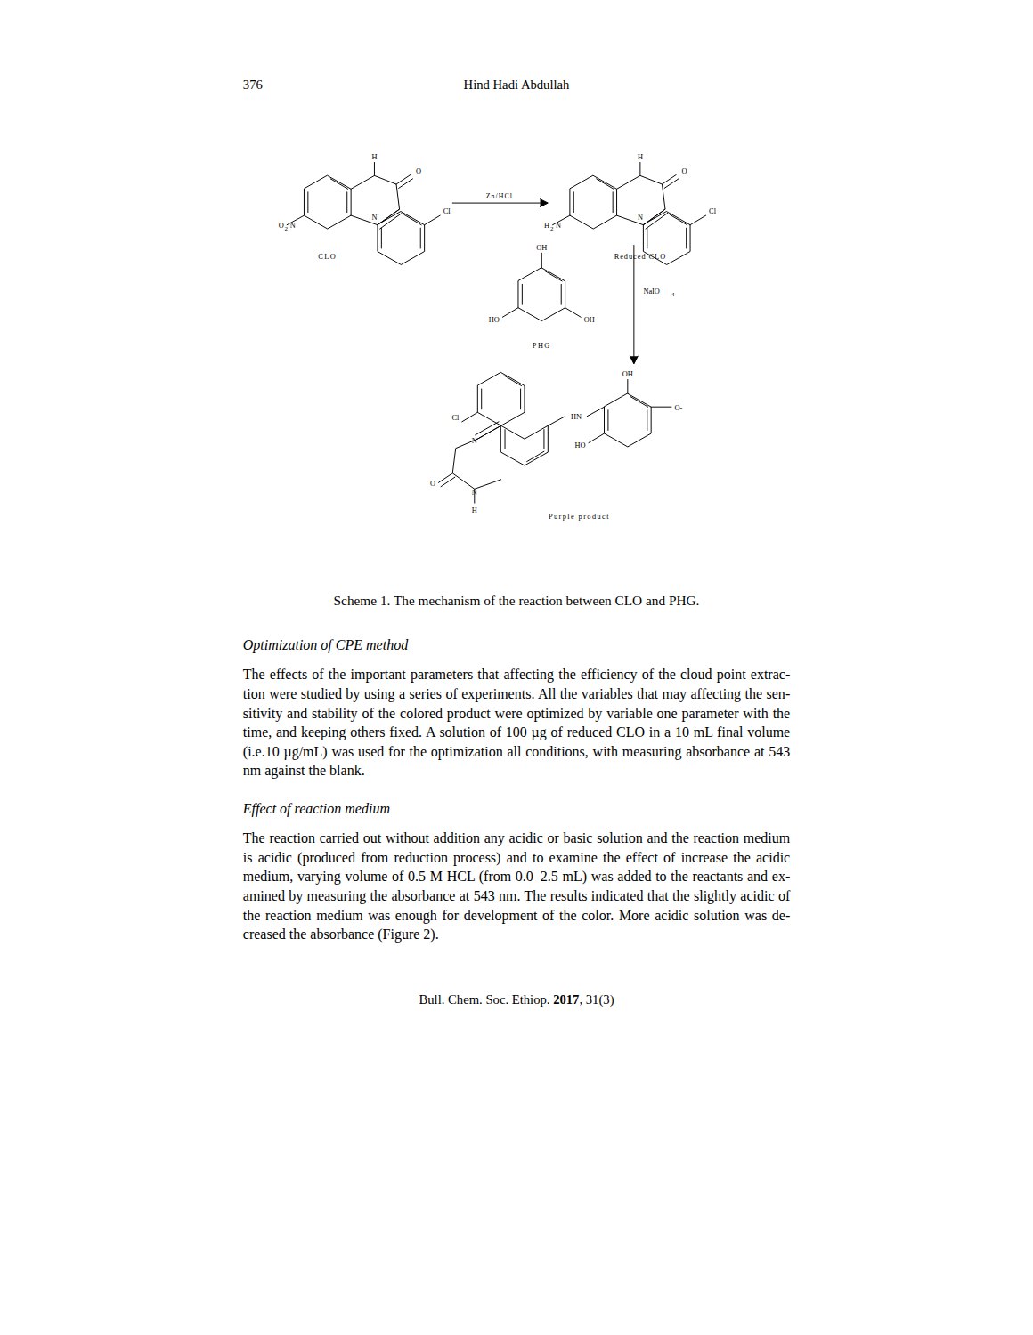376 Hind Hadi Abdullah
H O N O 2 N Cl CLO Zn/HCl H O N H 2 N Cl Reduced CLO OH HO OH PHG NaIO 4 Cl N O H N HN OH HO O- Purple product
Scheme 1. The mechanism of the reaction between CLO and PHG.
Optimization of CPE method
The effects of the important parameters that affecting the efficiency of the cloud point extraction were studied by using a series of experiments. All the variables that may affecting the sensitivity and stability of the colored product were optimized by variable one parameter with the time, and keeping others fixed. A solution of 100 µg of reduced CLO in a 10 mL final volume (i.e.10 µg/mL) was used for the optimization all conditions, with measuring absorbance at 543 nm against the blank.
Effect of reaction medium
The reaction carried out without addition any acidic or basic solution and the reaction medium is acidic (produced from reduction process) and to examine the effect of increase the acidic medium, varying volume of 0.5 M HCL (from 0.0–2.5 mL) was added to the reactants and examined by measuring the absorbance at 543 nm. The results indicated that the slightly acidic of the reaction medium was enough for development of the color. More acidic solution was decreased the absorbance (Figure 2).
Bull. Chem. Soc. Ethiop. 2017, 31(3)